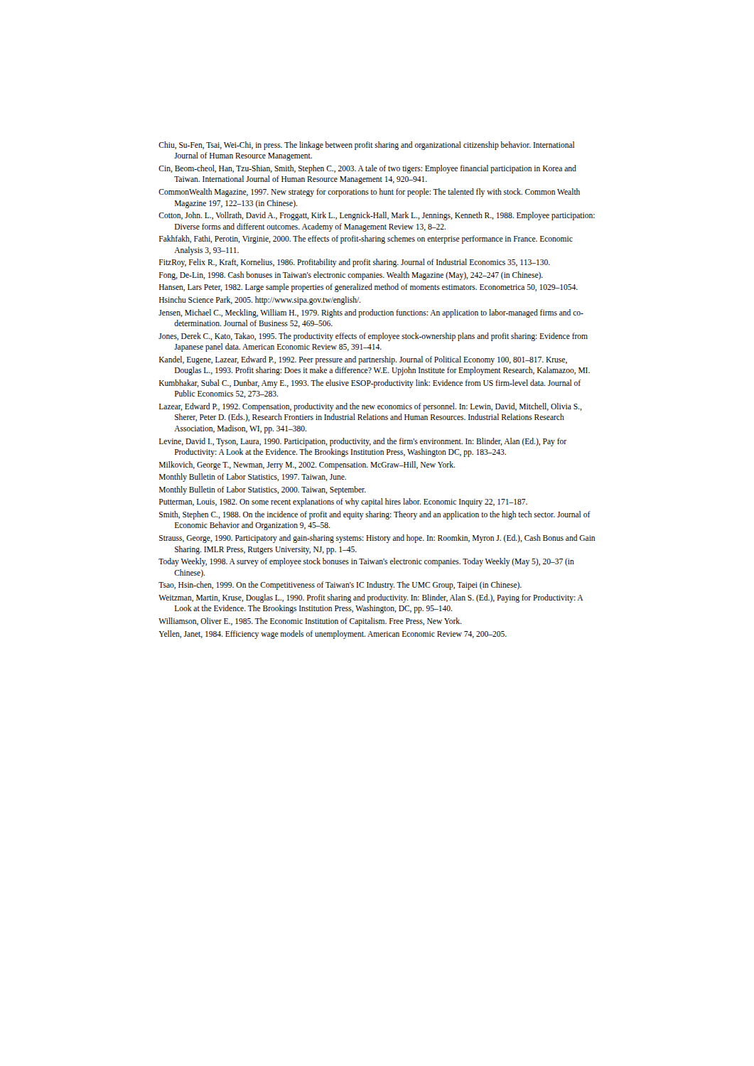Chiu, Su-Fen, Tsai, Wei-Chi, in press. The linkage between profit sharing and organizational citizenship behavior. International Journal of Human Resource Management.
Cin, Beom-cheol, Han, Tzu-Shian, Smith, Stephen C., 2003. A tale of two tigers: Employee financial participation in Korea and Taiwan. International Journal of Human Resource Management 14, 920–941.
CommonWealth Magazine, 1997. New strategy for corporations to hunt for people: The talented fly with stock. Common Wealth Magazine 197, 122–133 (in Chinese).
Cotton, John. L., Vollrath, David A., Froggatt, Kirk L., Lengnick-Hall, Mark L., Jennings, Kenneth R., 1988. Employee participation: Diverse forms and different outcomes. Academy of Management Review 13, 8–22.
Fakhfakh, Fathi, Perotin, Virginie, 2000. The effects of profit-sharing schemes on enterprise performance in France. Economic Analysis 3, 93–111.
FitzRoy, Felix R., Kraft, Kornelius, 1986. Profitability and profit sharing. Journal of Industrial Economics 35, 113–130.
Fong, De-Lin, 1998. Cash bonuses in Taiwan's electronic companies. Wealth Magazine (May), 242–247 (in Chinese).
Hansen, Lars Peter, 1982. Large sample properties of generalized method of moments estimators. Econometrica 50, 1029–1054.
Hsinchu Science Park, 2005. http://www.sipa.gov.tw/english/.
Jensen, Michael C., Meckling, William H., 1979. Rights and production functions: An application to labor-managed firms and co-determination. Journal of Business 52, 469–506.
Jones, Derek C., Kato, Takao, 1995. The productivity effects of employee stock-ownership plans and profit sharing: Evidence from Japanese panel data. American Economic Review 85, 391–414.
Kandel, Eugene, Lazear, Edward P., 1992. Peer pressure and partnership. Journal of Political Economy 100, 801–817. Kruse, Douglas L., 1993. Profit sharing: Does it make a difference? W.E. Upjohn Institute for Employment Research, Kalamazoo, MI.
Kumbhakar, Subal C., Dunbar, Amy E., 1993. The elusive ESOP-productivity link: Evidence from US firm-level data. Journal of Public Economics 52, 273–283.
Lazear, Edward P., 1992. Compensation, productivity and the new economics of personnel. In: Lewin, David, Mitchell, Olivia S., Sherer, Peter D. (Eds.), Research Frontiers in Industrial Relations and Human Resources. Industrial Relations Research Association, Madison, WI, pp. 341–380.
Levine, David I., Tyson, Laura, 1990. Participation, productivity, and the firm's environment. In: Blinder, Alan (Ed.), Pay for Productivity: A Look at the Evidence. The Brookings Institution Press, Washington DC, pp. 183–243.
Milkovich, George T., Newman, Jerry M., 2002. Compensation. McGraw–Hill, New York.
Monthly Bulletin of Labor Statistics, 1997. Taiwan, June.
Monthly Bulletin of Labor Statistics, 2000. Taiwan, September.
Putterman, Louis, 1982. On some recent explanations of why capital hires labor. Economic Inquiry 22, 171–187.
Smith, Stephen C., 1988. On the incidence of profit and equity sharing: Theory and an application to the high tech sector. Journal of Economic Behavior and Organization 9, 45–58.
Strauss, George, 1990. Participatory and gain-sharing systems: History and hope. In: Roomkin, Myron J. (Ed.), Cash Bonus and Gain Sharing. IMLR Press, Rutgers University, NJ, pp. 1–45.
Today Weekly, 1998. A survey of employee stock bonuses in Taiwan's electronic companies. Today Weekly (May 5), 20–37 (in Chinese).
Tsao, Hsin-chen, 1999. On the Competitiveness of Taiwan's IC Industry. The UMC Group, Taipei (in Chinese).
Weitzman, Martin, Kruse, Douglas L., 1990. Profit sharing and productivity. In: Blinder, Alan S. (Ed.), Paying for Productivity: A Look at the Evidence. The Brookings Institution Press, Washington, DC, pp. 95–140.
Williamson, Oliver E., 1985. The Economic Institution of Capitalism. Free Press, New York.
Yellen, Janet, 1984. Efficiency wage models of unemployment. American Economic Review 74, 200–205.